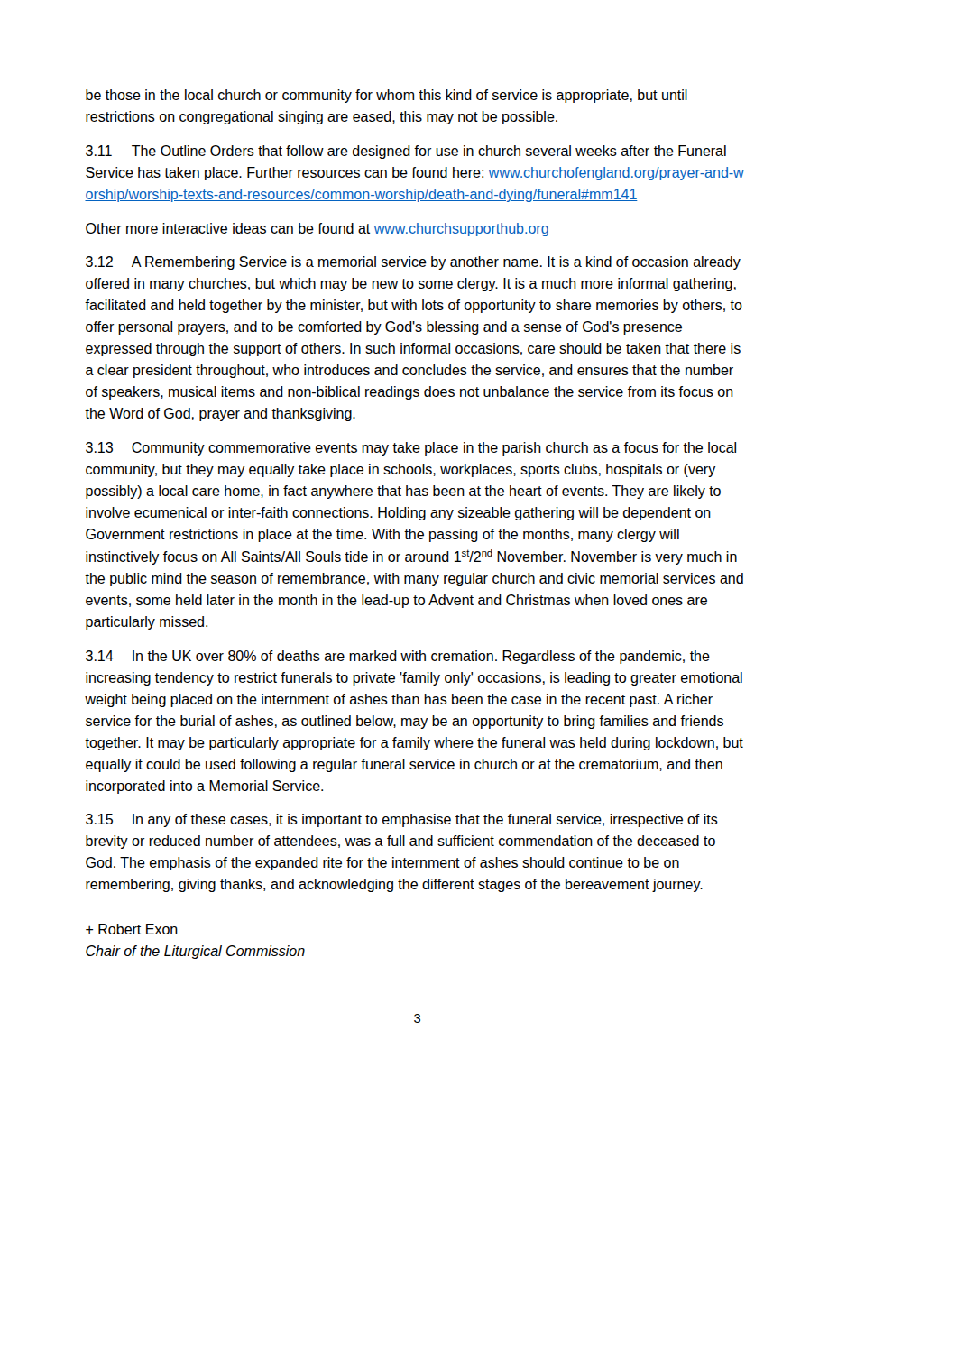be those in the local church or community for whom this kind of service is appropriate, but until restrictions on congregational singing are eased, this may not be possible.
3.11 The Outline Orders that follow are designed for use in church several weeks after the Funeral Service has taken place. Further resources can be found here: www.churchofengland.org/prayer-and-worship/worship-texts-and-resources/common-worship/death-and-dying/funeral#mm141
Other more interactive ideas can be found at www.churchsupporthub.org
3.12 A Remembering Service is a memorial service by another name. It is a kind of occasion already offered in many churches, but which may be new to some clergy. It is a much more informal gathering, facilitated and held together by the minister, but with lots of opportunity to share memories by others, to offer personal prayers, and to be comforted by God's blessing and a sense of God's presence expressed through the support of others. In such informal occasions, care should be taken that there is a clear president throughout, who introduces and concludes the service, and ensures that the number of speakers, musical items and non-biblical readings does not unbalance the service from its focus on the Word of God, prayer and thanksgiving.
3.13 Community commemorative events may take place in the parish church as a focus for the local community, but they may equally take place in schools, workplaces, sports clubs, hospitals or (very possibly) a local care home, in fact anywhere that has been at the heart of events. They are likely to involve ecumenical or inter-faith connections. Holding any sizeable gathering will be dependent on Government restrictions in place at the time. With the passing of the months, many clergy will instinctively focus on All Saints/All Souls tide in or around 1st/2nd November. November is very much in the public mind the season of remembrance, with many regular church and civic memorial services and events, some held later in the month in the lead-up to Advent and Christmas when loved ones are particularly missed.
3.14 In the UK over 80% of deaths are marked with cremation. Regardless of the pandemic, the increasing tendency to restrict funerals to private 'family only' occasions, is leading to greater emotional weight being placed on the internment of ashes than has been the case in the recent past. A richer service for the burial of ashes, as outlined below, may be an opportunity to bring families and friends together. It may be particularly appropriate for a family where the funeral was held during lockdown, but equally it could be used following a regular funeral service in church or at the crematorium, and then incorporated into a Memorial Service.
3.15 In any of these cases, it is important to emphasise that the funeral service, irrespective of its brevity or reduced number of attendees, was a full and sufficient commendation of the deceased to God. The emphasis of the expanded rite for the internment of ashes should continue to be on remembering, giving thanks, and acknowledging the different stages of the bereavement journey.
+ Robert Exon
Chair of the Liturgical Commission
3